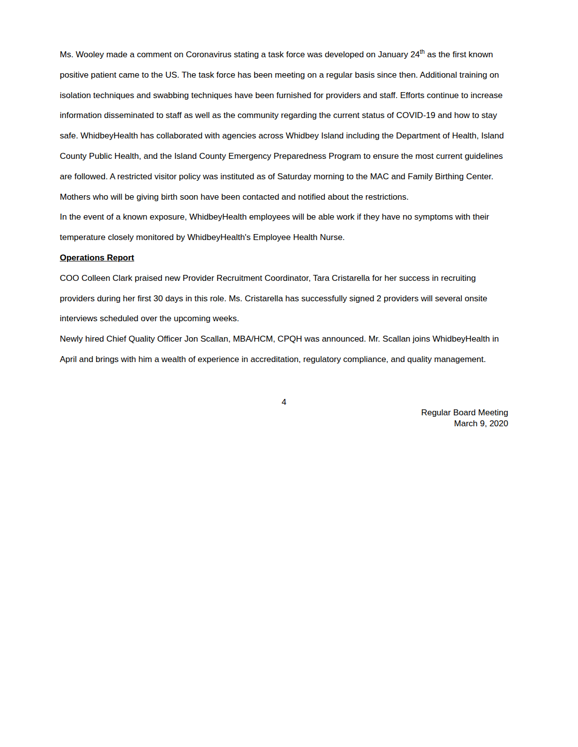Ms. Wooley made a comment on Coronavirus stating a task force was developed on January 24th as the first known positive patient came to the US. The task force has been meeting on a regular basis since then. Additional training on isolation techniques and swabbing techniques have been furnished for providers and staff. Efforts continue to increase information disseminated to staff as well as the community regarding the current status of COVID-19 and how to stay safe. WhidbeyHealth has collaborated with agencies across Whidbey Island including the Department of Health, Island County Public Health, and the Island County Emergency Preparedness Program to ensure the most current guidelines are followed. A restricted visitor policy was instituted as of Saturday morning to the MAC and Family Birthing Center. Mothers who will be giving birth soon have been contacted and notified about the restrictions.
In the event of a known exposure, WhidbeyHealth employees will be able work if they have no symptoms with their temperature closely monitored by WhidbeyHealth's Employee Health Nurse.
Operations Report
COO Colleen Clark praised new Provider Recruitment Coordinator, Tara Cristarella for her success in recruiting providers during her first 30 days in this role. Ms. Cristarella has successfully signed 2 providers will several onsite interviews scheduled over the upcoming weeks.
Newly hired Chief Quality Officer Jon Scallan, MBA/HCM, CPQH was announced. Mr. Scallan joins WhidbeyHealth in April and brings with him a wealth of experience in accreditation, regulatory compliance, and quality management.
4
Regular Board Meeting
March 9, 2020